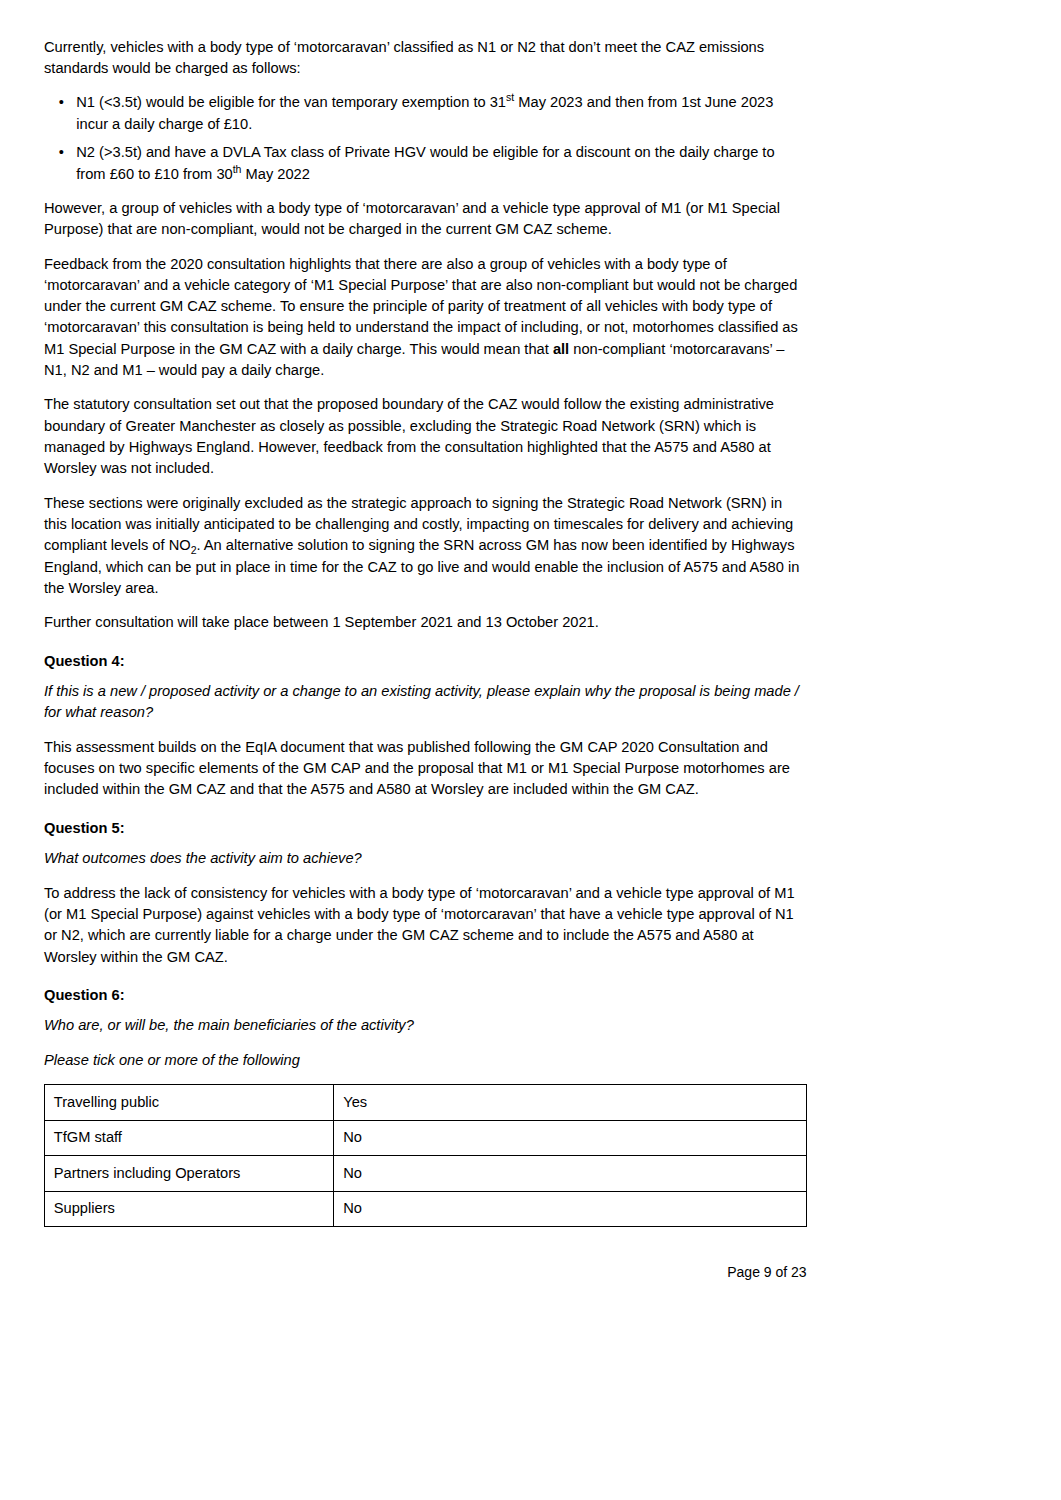Currently, vehicles with a body type of ‘motorcaravan’ classified as N1 or N2 that don’t meet the CAZ emissions standards would be charged as follows:
N1 (<3.5t) would be eligible for the van temporary exemption to 31st May 2023 and then from 1st June 2023 incur a daily charge of £10.
N2 (>3.5t) and have a DVLA Tax class of Private HGV would be eligible for a discount on the daily charge to from £60 to £10 from 30th May 2022
However, a group of vehicles with a body type of ‘motorcaravan’ and a vehicle type approval of M1 (or M1 Special Purpose) that are non-compliant, would not be charged in the current GM CAZ scheme.
Feedback from the 2020 consultation highlights that there are also a group of vehicles with a body type of ‘motorcaravan’ and a vehicle category of ‘M1 Special Purpose’ that are also non-compliant but would not be charged under the current GM CAZ scheme. To ensure the principle of parity of treatment of all vehicles with body type of ‘motorcaravan’ this consultation is being held to understand the impact of including, or not, motorhomes classified as M1 Special Purpose in the GM CAZ with a daily charge. This would mean that all non-compliant ‘motorcaravans’ – N1, N2 and M1 – would pay a daily charge.
The statutory consultation set out that the proposed boundary of the CAZ would follow the existing administrative boundary of Greater Manchester as closely as possible, excluding the Strategic Road Network (SRN) which is managed by Highways England. However, feedback from the consultation highlighted that the A575 and A580 at Worsley was not included.
These sections were originally excluded as the strategic approach to signing the Strategic Road Network (SRN) in this location was initially anticipated to be challenging and costly, impacting on timescales for delivery and achieving compliant levels of NO2. An alternative solution to signing the SRN across GM has now been identified by Highways England, which can be put in place in time for the CAZ to go live and would enable the inclusion of A575 and A580 in the Worsley area.
Further consultation will take place between 1 September 2021 and 13 October 2021.
Question 4:
If this is a new / proposed activity or a change to an existing activity, please explain why the proposal is being made / for what reason?
This assessment builds on the EqIA document that was published following the GM CAP 2020 Consultation and focuses on two specific elements of the GM CAP and the proposal that M1 or M1 Special Purpose motorhomes are included within the GM CAZ and that the A575 and A580 at Worsley are included within the GM CAZ.
Question 5:
What outcomes does the activity aim to achieve?
To address the lack of consistency for vehicles with a body type of ‘motorcaravan’ and a vehicle type approval of M1 (or M1 Special Purpose) against vehicles with a body type of ‘motorcaravan’ that have a vehicle type approval of N1 or N2, which are currently liable for a charge under the GM CAZ scheme and to include the A575 and A580 at Worsley within the GM CAZ.
Question 6:
Who are, or will be, the main beneficiaries of the activity?
Please tick one or more of the following
| Travelling public | Yes |
| TfGM staff | No |
| Partners including Operators | No |
| Suppliers | No |
Page 9 of 23